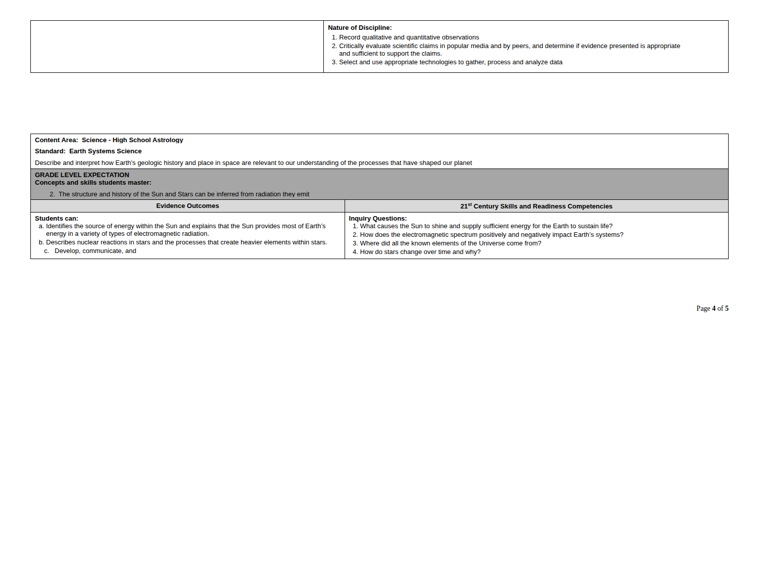| | Nature of Discipline: Record qualitative and quantitative observations Critically evaluate scientific claims in popular media and by peers, and determine if evidence presented is appropriate and sufficient to support the claims. Select and use appropriate technologies to gather, process and analyze data |
| Content Area: Science - High School Astrology |
| Standard: Earth Systems Science |
| Describe and interpret how Earth's geologic history and place in space are relevant to our understanding of the processes that have shaped our planet |
| GRADE LEVEL EXPECTATION Concepts and skills students master: |
| 2. The structure and history of the Sun and Stars can be inferred from radiation they emit |
| Evidence Outcomes | 21 st Century Skills and Readiness Competencies |
| Students can: Identifies the source of energy within the Sun and explains that the Sun provides most of Earth’s energy in a variety of types of electromagnetic radiation. Describes nuclear reactions in stars and the processes that create heavier elements within stars. c. Develop, communicate, and | Inquiry Questions: What causes the Sun to shine and supply sufficient energy for the Earth to sustain life? How does the electromagnetic spectrum positively and negatively impact Earth’s systems? Where did all the known elements of the Universe come from? How do stars change over time and why? |
Page 4 of 5